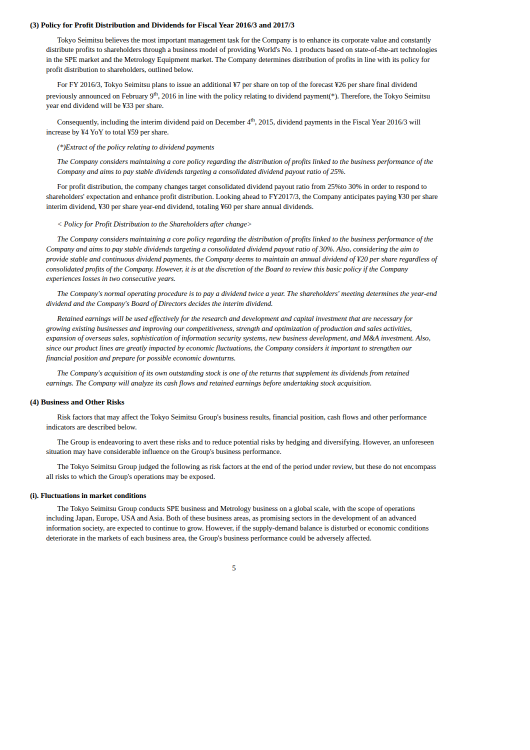(3) Policy for Profit Distribution and Dividends for Fiscal Year 2016/3 and 2017/3
Tokyo Seimitsu believes the most important management task for the Company is to enhance its corporate value and constantly distribute profits to shareholders through a business model of providing World's No. 1 products based on state-of-the-art technologies in the SPE market and the Metrology Equipment market. The Company determines distribution of profits in line with its policy for profit distribution to shareholders, outlined below.
For FY 2016/3, Tokyo Seimitsu plans to issue an additional ¥7 per share on top of the forecast ¥26 per share final dividend previously announced on February 9th, 2016 in line with the policy relating to dividend payment(*). Therefore, the Tokyo Seimitsu year end dividend will be ¥33 per share.
Consequently, including the interim dividend paid on December 4th, 2015, dividend payments in the Fiscal Year 2016/3 will increase by ¥4 YoY to total ¥59 per share.
(*)Extract of the policy relating to dividend payments
The Company considers maintaining a core policy regarding the distribution of profits linked to the business performance of the Company and aims to pay stable dividends targeting a consolidated dividend payout ratio of 25%.
For profit distribution, the company changes target consolidated dividend payout ratio from 25%to 30% in order to respond to shareholders' expectation and enhance profit distribution. Looking ahead to FY2017/3, the Company anticipates paying ¥30 per share interim dividend, ¥30 per share year-end dividend, totaling ¥60 per share annual dividends.
< Policy for Profit Distribution to the Shareholders after change>
The Company considers maintaining a core policy regarding the distribution of profits linked to the business performance of the Company and aims to pay stable dividends targeting a consolidated dividend payout ratio of 30%. Also, considering the aim to provide stable and continuous dividend payments, the Company deems to maintain an annual dividend of ¥20 per share regardless of consolidated profits of the Company. However, it is at the discretion of the Board to review this basic policy if the Company experiences losses in two consecutive years.
The Company's normal operating procedure is to pay a dividend twice a year. The shareholders' meeting determines the year-end dividend and the Company's Board of Directors decides the interim dividend.
Retained earnings will be used effectively for the research and development and capital investment that are necessary for growing existing businesses and improving our competitiveness, strength and optimization of production and sales activities, expansion of overseas sales, sophistication of information security systems, new business development, and M&A investment. Also, since our product lines are greatly impacted by economic fluctuations, the Company considers it important to strengthen our financial position and prepare for possible economic downturns.
The Company's acquisition of its own outstanding stock is one of the returns that supplement its dividends from retained earnings. The Company will analyze its cash flows and retained earnings before undertaking stock acquisition.
(4) Business and Other Risks
Risk factors that may affect the Tokyo Seimitsu Group's business results, financial position, cash flows and other performance indicators are described below.
The Group is endeavoring to avert these risks and to reduce potential risks by hedging and diversifying. However, an unforeseen situation may have considerable influence on the Group's business performance.
The Tokyo Seimitsu Group judged the following as risk factors at the end of the period under review, but these do not encompass all risks to which the Group's operations may be exposed.
(i). Fluctuations in market conditions
The Tokyo Seimitsu Group conducts SPE business and Metrology business on a global scale, with the scope of operations including Japan, Europe, USA and Asia. Both of these business areas, as promising sectors in the development of an advanced information society, are expected to continue to grow. However, if the supply-demand balance is disturbed or economic conditions deteriorate in the markets of each business area, the Group's business performance could be adversely affected.
5